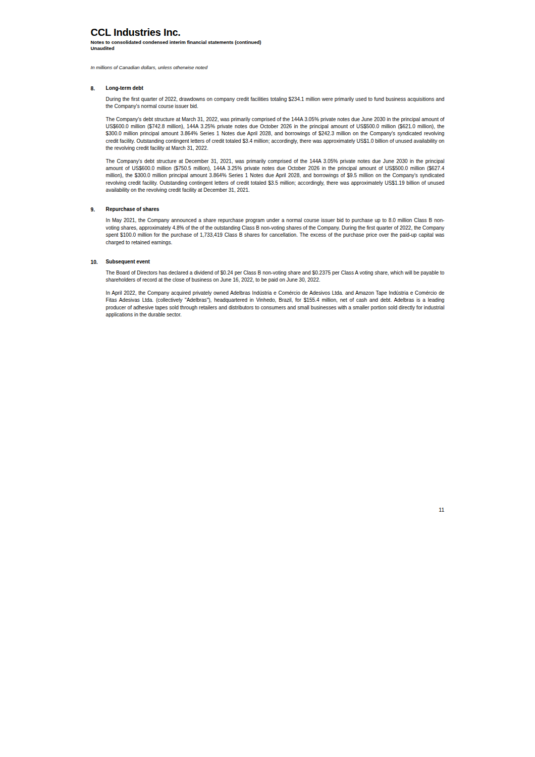CCL Industries Inc.
Notes to consolidated condensed interim financial statements (continued)
Unaudited
In millions of Canadian dollars, unless otherwise noted
8.
Long-term debt
During the first quarter of 2022, drawdowns on company credit facilities totaling $234.1 million were primarily used to fund business acquisitions and the Company's normal course issuer bid.
The Company's debt structure at March 31, 2022, was primarily comprised of the 144A 3.05% private notes due June 2030 in the principal amount of US$600.0 million ($742.8 million), 144A 3.25% private notes due October 2026 in the principal amount of US$500.0 million ($621.0 million), the $300.0 million principal amount 3.864% Series 1 Notes due April 2028, and borrowings of $242.3 million on the Company's syndicated revolving credit facility. Outstanding contingent letters of credit totaled $3.4 million; accordingly, there was approximately US$1.0 billion of unused availability on the revolving credit facility at March 31, 2022.
The Company's debt structure at December 31, 2021, was primarily comprised of the 144A 3.05% private notes due June 2030 in the principal amount of US$600.0 million ($750.5 million), 144A 3.25% private notes due October 2026 in the principal amount of US$500.0 million ($627.4 million), the $300.0 million principal amount 3.864% Series 1 Notes due April 2028, and borrowings of $9.5 million on the Company's syndicated revolving credit facility. Outstanding contingent letters of credit totaled $3.5 million; accordingly, there was approximately US$1.19 billion of unused availability on the revolving credit facility at December 31, 2021.
9.
Repurchase of shares
In May 2021, the Company announced a share repurchase program under a normal course issuer bid to purchase up to 8.0 million Class B non-voting shares, approximately 4.8% of the of the outstanding Class B non-voting shares of the Company. During the first quarter of 2022, the Company spent $100.0 million for the purchase of 1,733,419 Class B shares for cancellation. The excess of the purchase price over the paid-up capital was charged to retained earnings.
10.
Subsequent event
The Board of Directors has declared a dividend of $0.24 per Class B non-voting share and $0.2375 per Class A voting share, which will be payable to shareholders of record at the close of business on June 16, 2022, to be paid on June 30, 2022.
In April 2022, the Company acquired privately owned Adelbras Indústria e Comércio de Adesivos Ltda. and Amazon Tape Indústria e Comércio de Fitas Adesivas Ltda. (collectively "Adelbras"), headquartered in Vinhedo, Brazil, for $155.4 million, net of cash and debt. Adelbras is a leading producer of adhesive tapes sold through retailers and distributors to consumers and small businesses with a smaller portion sold directly for industrial applications in the durable sector.
11